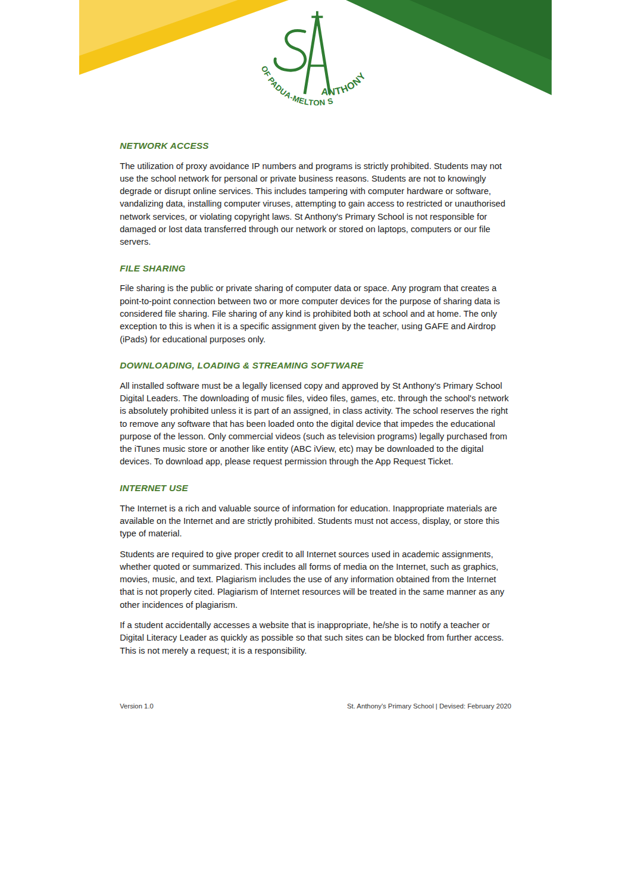ANTHONY OF PADUA-MELTON STH
NETWORK ACCESS
The utilization of proxy avoidance IP numbers and programs is strictly prohibited. Students may not use the school network for personal or private business reasons. Students are not to knowingly degrade or disrupt online services. This includes tampering with computer hardware or software, vandalizing data, installing computer viruses, attempting to gain access to restricted or unauthorised network services, or violating copyright laws. St Anthony's Primary School is not responsible for damaged or lost data transferred through our network or stored on laptops, computers or our file servers.
FILE SHARING
File sharing is the public or private sharing of computer data or space. Any program that creates a point-to-point connection between two or more computer devices for the purpose of sharing data is considered file sharing. File sharing of any kind is prohibited both at school and at home. The only exception to this is when it is a specific assignment given by the teacher, using GAFE and Airdrop (iPads) for educational purposes only.
DOWNLOADING, LOADING & STREAMING SOFTWARE
All installed software must be a legally licensed copy and approved by St Anthony's Primary School Digital Leaders. The downloading of music files, video files, games, etc. through the school's network is absolutely prohibited unless it is part of an assigned, in class activity. The school reserves the right to remove any software that has been loaded onto the digital device that impedes the educational purpose of the lesson. Only commercial videos (such as television programs) legally purchased from the iTunes music store or another like entity (ABC iView, etc) may be downloaded to the digital devices. To download app, please request permission through the App Request Ticket.
INTERNET USE
The Internet is a rich and valuable source of information for education. Inappropriate materials are available on the Internet and are strictly prohibited. Students must not access, display, or store this type of material.
Students are required to give proper credit to all Internet sources used in academic assignments, whether quoted or summarized. This includes all forms of media on the Internet, such as graphics, movies, music, and text. Plagiarism includes the use of any information obtained from the Internet that is not properly cited. Plagiarism of Internet resources will be treated in the same manner as any other incidences of plagiarism.
If a student accidentally accesses a website that is inappropriate, he/she is to notify a teacher or Digital Literacy Leader as quickly as possible so that such sites can be blocked from further access. This is not merely a request; it is a responsibility.
Version 1.0 St. Anthony's Primary School | Devised: February 2020